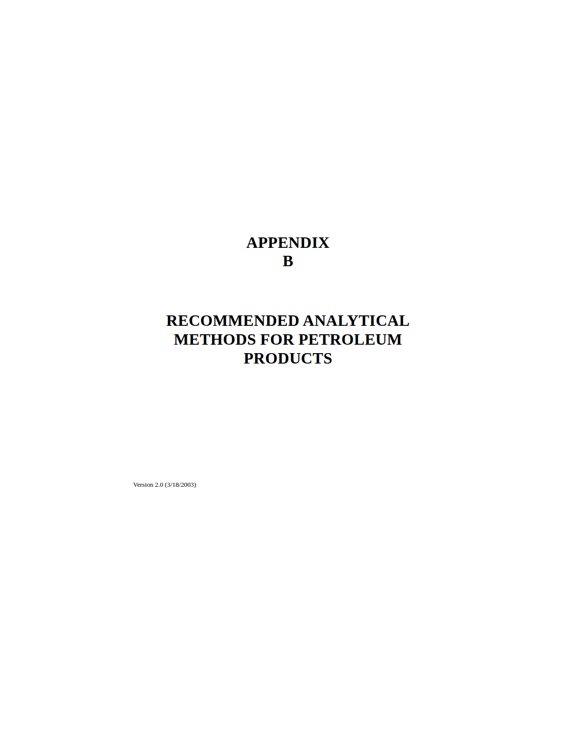APPENDIX B
RECOMMENDED ANALYTICAL METHODS FOR PETROLEUM PRODUCTS
Version 2.0 (3/18/2003)